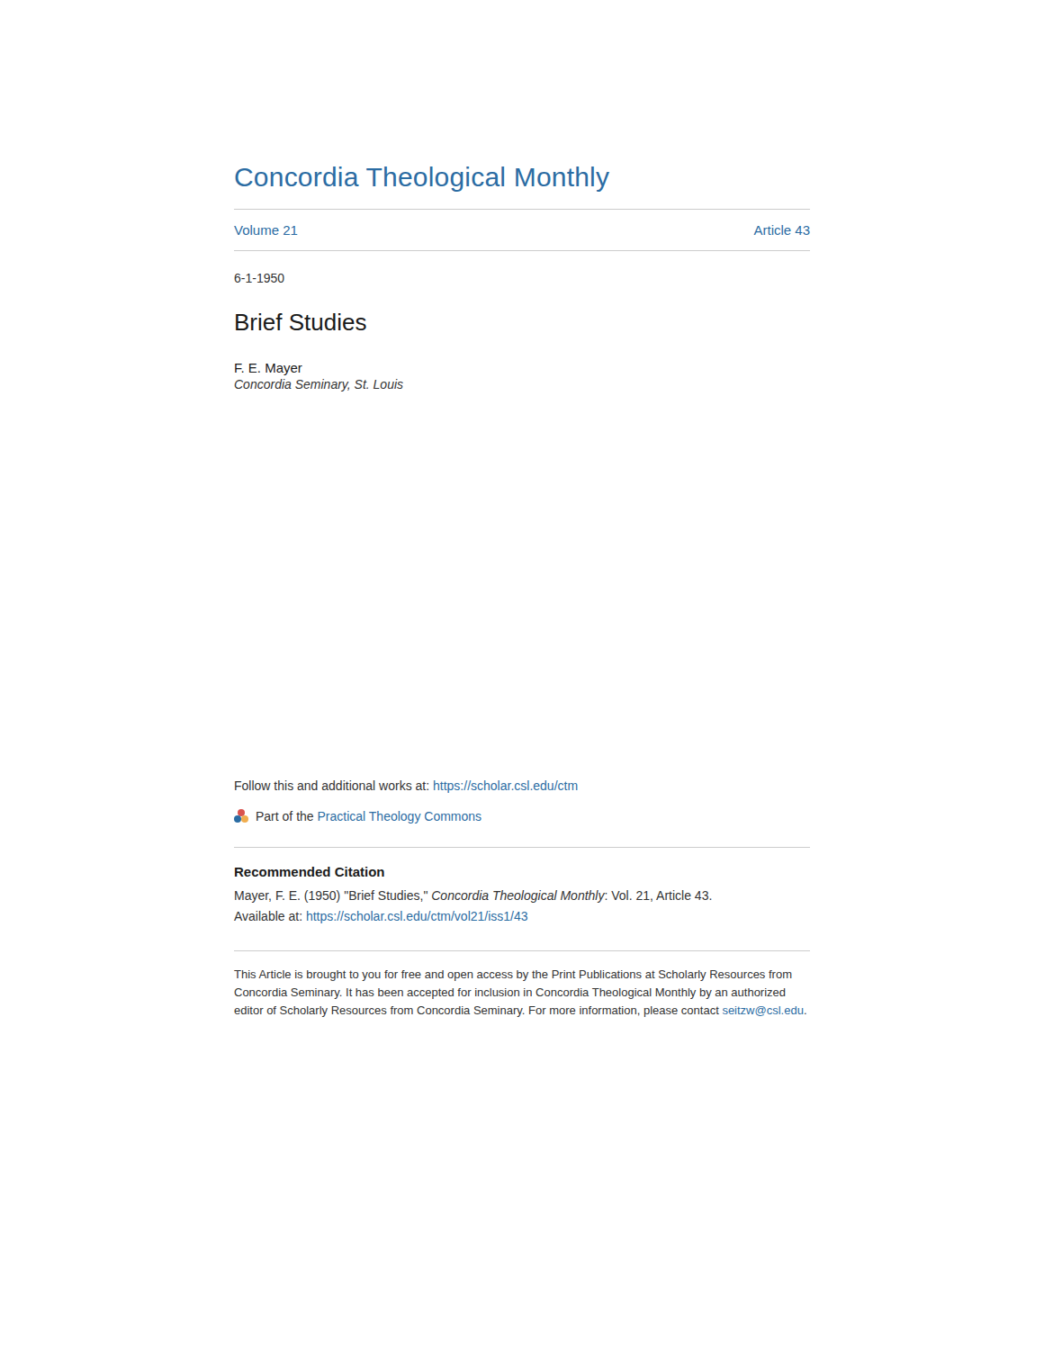Concordia Theological Monthly
Volume 21 Article 43
6-1-1950
Brief Studies
F. E. Mayer
Concordia Seminary, St. Louis
Follow this and additional works at: https://scholar.csl.edu/ctm
Part of the Practical Theology Commons
Recommended Citation
Mayer, F. E. (1950) "Brief Studies," Concordia Theological Monthly: Vol. 21, Article 43.
Available at: https://scholar.csl.edu/ctm/vol21/iss1/43
This Article is brought to you for free and open access by the Print Publications at Scholarly Resources from Concordia Seminary. It has been accepted for inclusion in Concordia Theological Monthly by an authorized editor of Scholarly Resources from Concordia Seminary. For more information, please contact seitzw@csl.edu.